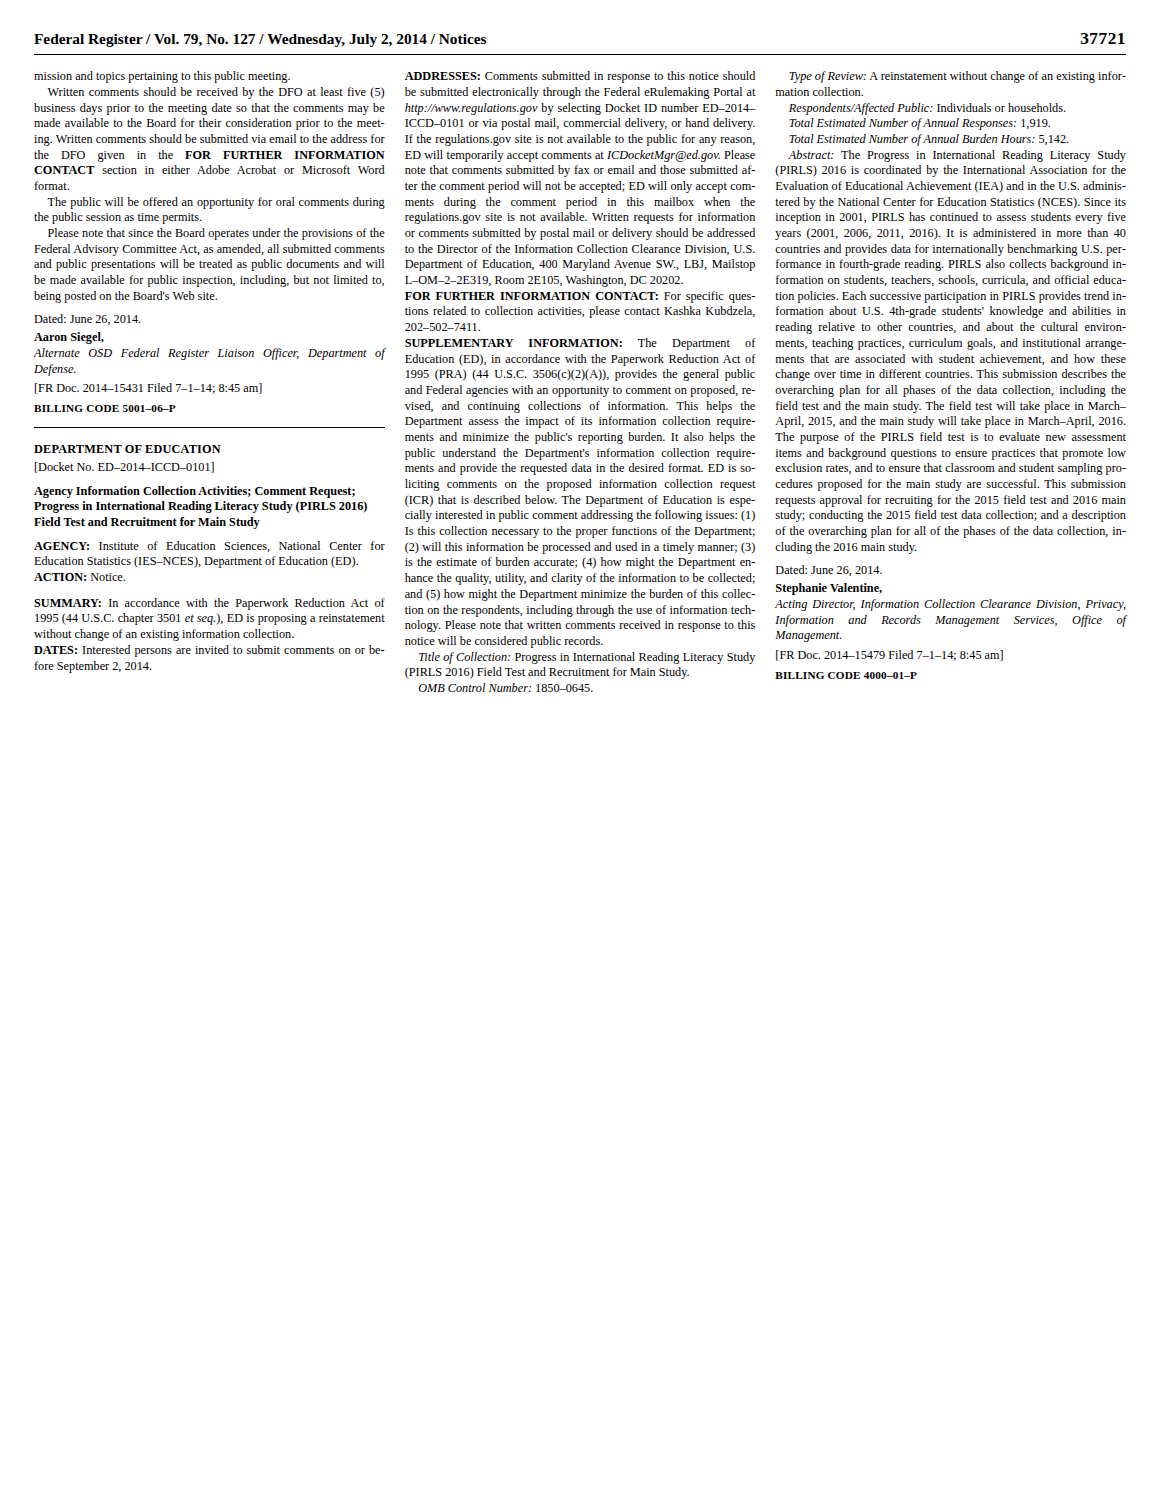Federal Register / Vol. 79, No. 127 / Wednesday, July 2, 2014 / Notices
37721
mission and topics pertaining to this public meeting.
Written comments should be received by the DFO at least five (5) business days prior to the meeting date so that the comments may be made available to the Board for their consideration prior to the meeting. Written comments should be submitted via email to the address for the DFO given in the FOR FURTHER INFORMATION CONTACT section in either Adobe Acrobat or Microsoft Word format.
The public will be offered an opportunity for oral comments during the public session as time permits.
Please note that since the Board operates under the provisions of the Federal Advisory Committee Act, as amended, all submitted comments and public presentations will be treated as public documents and will be made available for public inspection, including, but not limited to, being posted on the Board's Web site.
Dated: June 26, 2014.
Aaron Siegel,
Alternate OSD Federal Register Liaison Officer, Department of Defense.
[FR Doc. 2014–15431 Filed 7–1–14; 8:45 am]
BILLING CODE 5001–06–P
DEPARTMENT OF EDUCATION
[Docket No. ED–2014–ICCD–0101]
Agency Information Collection Activities; Comment Request; Progress in International Reading Literacy Study (PIRLS 2016) Field Test and Recruitment for Main Study
AGENCY: Institute of Education Sciences, National Center for Education Statistics (IES–NCES), Department of Education (ED).
ACTION: Notice.
SUMMARY: In accordance with the Paperwork Reduction Act of 1995 (44 U.S.C. chapter 3501 et seq.), ED is proposing a reinstatement without change of an existing information collection.
DATES: Interested persons are invited to submit comments on or before September 2, 2014.
ADDRESSES: Comments submitted in response to this notice should be submitted electronically through the Federal eRulemaking Portal at http://www.regulations.gov by selecting Docket ID number ED–2014–ICCD–0101 or via postal mail, commercial delivery, or hand delivery. If the regulations.gov site is not available to the public for any reason, ED will temporarily accept comments at ICDocketMgr@ed.gov. Please note that comments submitted by fax or email and those submitted after the comment period will not be accepted; ED will only accept comments during the comment period in this mailbox when the regulations.gov site is not available. Written requests for information or comments submitted by postal mail or delivery should be addressed to the Director of the Information Collection Clearance Division, U.S. Department of Education, 400 Maryland Avenue SW., LBJ, Mailstop L–OM–2–2E319, Room 2E105, Washington, DC 20202.
FOR FURTHER INFORMATION CONTACT: For specific questions related to collection activities, please contact Kashka Kubdzela, 202–502–7411.
SUPPLEMENTARY INFORMATION: The Department of Education (ED), in accordance with the Paperwork Reduction Act of 1995 (PRA) (44 U.S.C. 3506(c)(2)(A)), provides the general public and Federal agencies with an opportunity to comment on proposed, revised, and continuing collections of information. This helps the Department assess the impact of its information collection requirements and minimize the public's reporting burden. It also helps the public understand the Department's information collection requirements and provide the requested data in the desired format. ED is soliciting comments on the proposed information collection request (ICR) that is described below. The Department of Education is especially interested in public comment addressing the following issues: (1) Is this collection necessary to the proper functions of the Department; (2) will this information be processed and used in a timely manner; (3) is the estimate of burden accurate; (4) how might the Department enhance the quality, utility, and clarity of the information to be collected; and (5) how might the Department minimize the burden of this collection on the respondents, including through the use of information technology. Please note that written comments received in response to this notice will be considered public records.
Title of Collection: Progress in International Reading Literacy Study (PIRLS 2016) Field Test and Recruitment for Main Study.
OMB Control Number: 1850–0645.
Type of Review: A reinstatement without change of an existing information collection.
Respondents/Affected Public: Individuals or households.
Total Estimated Number of Annual Responses: 1,919.
Total Estimated Number of Annual Burden Hours: 5,142.
Abstract: The Progress in International Reading Literacy Study (PIRLS) 2016 is coordinated by the International Association for the Evaluation of Educational Achievement (IEA) and in the U.S. administered by the National Center for Education Statistics (NCES). Since its inception in 2001, PIRLS has continued to assess students every five years (2001, 2006, 2011, 2016). It is administered in more than 40 countries and provides data for internationally benchmarking U.S. performance in fourth-grade reading. PIRLS also collects background information on students, teachers, schools, curricula, and official education policies. Each successive participation in PIRLS provides trend information about U.S. 4th-grade students' knowledge and abilities in reading relative to other countries, and about the cultural environments, teaching practices, curriculum goals, and institutional arrangements that are associated with student achievement, and how these change over time in different countries. This submission describes the overarching plan for all phases of the data collection, including the field test and the main study. The field test will take place in March–April, 2015, and the main study will take place in March–April, 2016. The purpose of the PIRLS field test is to evaluate new assessment items and background questions to ensure practices that promote low exclusion rates, and to ensure that classroom and student sampling procedures proposed for the main study are successful. This submission requests approval for recruiting for the 2015 field test and 2016 main study; conducting the 2015 field test data collection; and a description of the overarching plan for all of the phases of the data collection, including the 2016 main study.
Dated: June 26, 2014.
Stephanie Valentine,
Acting Director, Information Collection Clearance Division, Privacy, Information and Records Management Services, Office of Management.
[FR Doc. 2014–15479 Filed 7–1–14; 8:45 am]
BILLING CODE 4000–01–P